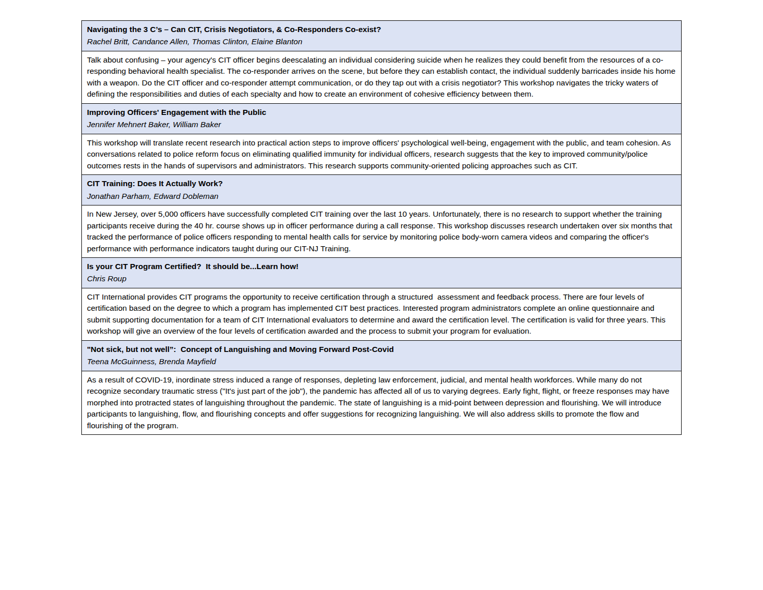| Navigating the 3 C’s – Can CIT, Crisis Negotiators, & Co-Responders Co-exist? |
| Rachel Britt, Candance Allen, Thomas Clinton, Elaine Blanton |
| Talk about confusing – your agency's CIT officer begins deescalating an individual considering suicide when he realizes they could benefit from the resources of a co-responding behavioral health specialist. The co-responder arrives on the scene, but before they can establish contact, the individual suddenly barricades inside his home with a weapon. Do the CIT officer and co-responder attempt communication, or do they tap out with a crisis negotiator? This workshop navigates the tricky waters of defining the responsibilities and duties of each specialty and how to create an environment of cohesive efficiency between them. |
| Improving Officers' Engagement with the Public |
| Jennifer Mehnert Baker, William Baker |
| This workshop will translate recent research into practical action steps to improve officers' psychological well-being, engagement with the public, and team cohesion. As conversations related to police reform focus on eliminating qualified immunity for individual officers, research suggests that the key to improved community/police outcomes rests in the hands of supervisors and administrators. This research supports community-oriented policing approaches such as CIT. |
| CIT Training: Does It Actually Work? |
| Jonathan Parham, Edward Dobleman |
| In New Jersey, over 5,000 officers have successfully completed CIT training over the last 10 years. Unfortunately, there is no research to support whether the training participants receive during the 40 hr. course shows up in officer performance during a call response. This workshop discusses research undertaken over six months that tracked the performance of police officers responding to mental health calls for service by monitoring police body-worn camera videos and comparing the officer's performance with performance indicators taught during our CIT-NJ Training. |
| Is your CIT Program Certified? It should be...Learn how! |
| Chris Roup |
| CIT International provides CIT programs the opportunity to receive certification through a structured assessment and feedback process. There are four levels of certification based on the degree to which a program has implemented CIT best practices. Interested program administrators complete an online questionnaire and submit supporting documentation for a team of CIT International evaluators to determine and award the certification level. The certification is valid for three years. This workshop will give an overview of the four levels of certification awarded and the process to submit your program for evaluation. |
| "Not sick, but not well”: Concept of Languishing and Moving Forward Post-Covid |
| Teena McGuinness, Brenda Mayfield |
| As a result of COVID-19, inordinate stress induced a range of responses, depleting law enforcement, judicial, and mental health workforces. While many do not recognize secondary traumatic stress ("It's just part of the job"), the pandemic has affected all of us to varying degrees. Early fight, flight, or freeze responses may have morphed into protracted states of languishing throughout the pandemic. The state of languishing is a mid-point between depression and flourishing. We will introduce participants to languishing, flow, and flourishing concepts and offer suggestions for recognizing languishing. We will also address skills to promote the flow and flourishing of the program. |